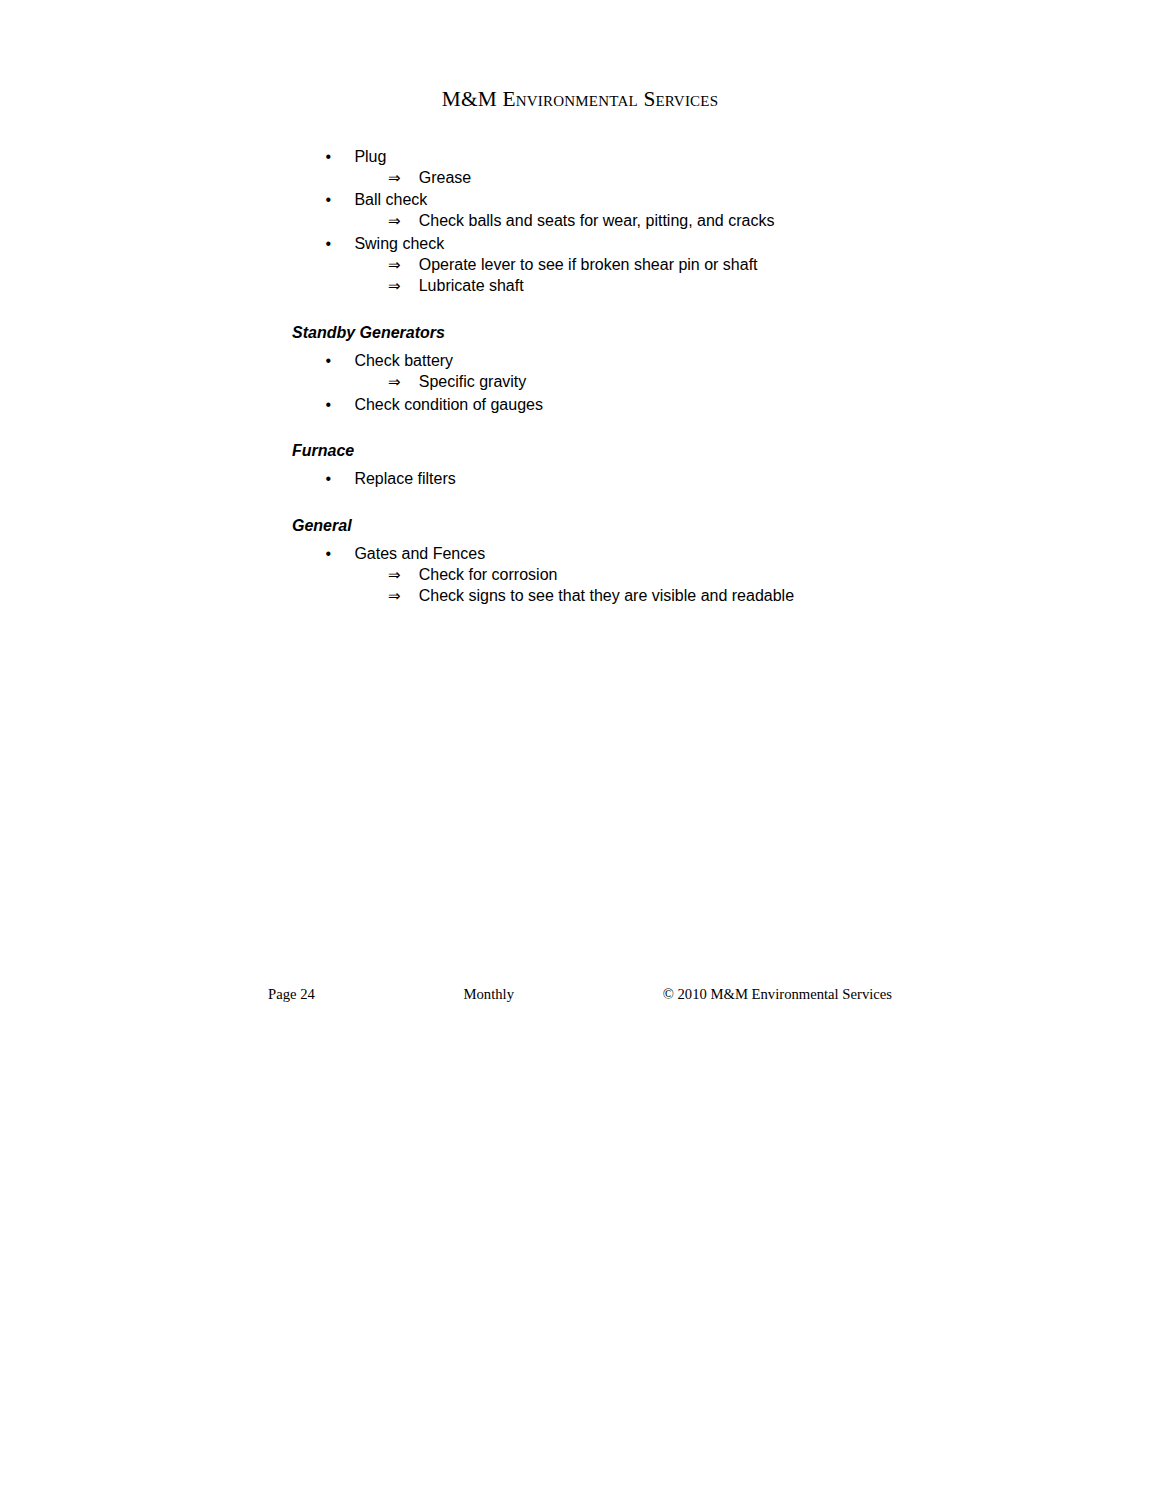M&M Environmental Services
•Plug
⇒Grease
•Ball check
⇒Check balls and seats for wear, pitting, and cracks
•Swing check
⇒Operate lever to see if broken shear pin or shaft
⇒Lubricate shaft
Standby Generators
•Check battery
⇒Specific gravity
•Check condition of gauges
Furnace
•Replace filters
General
•Gates and Fences
⇒Check for corrosion
⇒Check signs to see that they are visible and readable
Page 24
Monthly
© 2010 M&M Environmental Services